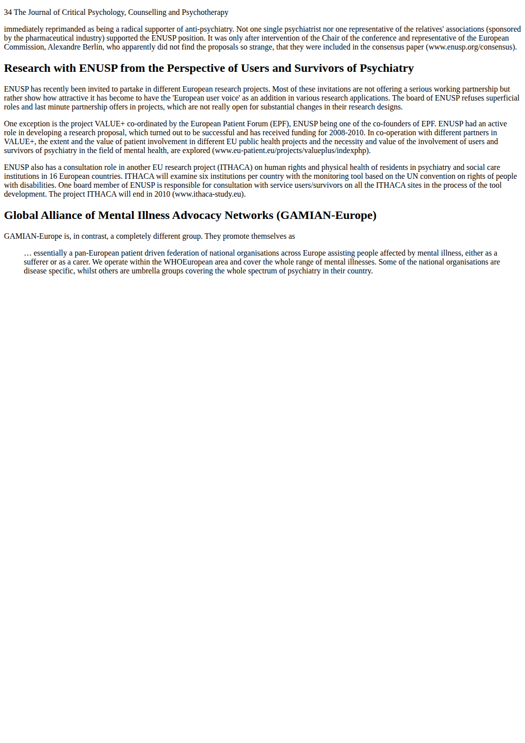34 The Journal of Critical Psychology, Counselling and Psychotherapy
immediately reprimanded as being a radical supporter of anti-psychiatry. Not one single psychiatrist nor one representative of the relatives' associations (sponsored by the pharmaceutical industry) supported the ENUSP position. It was only after intervention of the Chair of the conference and representative of the European Commission, Alexandre Berlin, who apparently did not find the proposals so strange, that they were included in the consensus paper (www.enusp.org/consensus).
Research with ENUSP from the Perspective of Users and Survivors of Psychiatry
ENUSP has recently been invited to partake in different European research projects. Most of these invitations are not offering a serious working partnership but rather show how attractive it has become to have the 'European user voice' as an addition in various research applications. The board of ENUSP refuses superficial roles and last minute partnership offers in projects, which are not really open for substantial changes in their research designs.
One exception is the project VALUE+ co-ordinated by the European Patient Forum (EPF), ENUSP being one of the co-founders of EPF. ENUSP had an active role in developing a research proposal, which turned out to be successful and has received funding for 2008-2010. In co-operation with different partners in VALUE+, the extent and the value of patient involvement in different EU public health projects and the necessity and value of the involvement of users and survivors of psychiatry in the field of mental health, are explored (www.eu-patient.eu/projects/valueplus/indexphp).
ENUSP also has a consultation role in another EU research project (ITHACA) on human rights and physical health of residents in psychiatry and social care institutions in 16 European countries. ITHACA will examine six institutions per country with the monitoring tool based on the UN convention on rights of people with disabilities. One board member of ENUSP is responsible for consultation with service users/survivors on all the ITHACA sites in the process of the tool development. The project ITHACA will end in 2010 (www.ithaca-study.eu).
Global Alliance of Mental Illness Advocacy Networks (GAMIAN-Europe)
GAMIAN-Europe is, in contrast, a completely different group. They promote themselves as
… essentially a pan-European patient driven federation of national organisations across Europe assisting people affected by mental illness, either as a sufferer or as a carer. We operate within the WHOEuropean area and cover the whole range of mental illnesses. Some of the national organisations are disease specific, whilst others are umbrella groups covering the whole spectrum of psychiatry in their country.